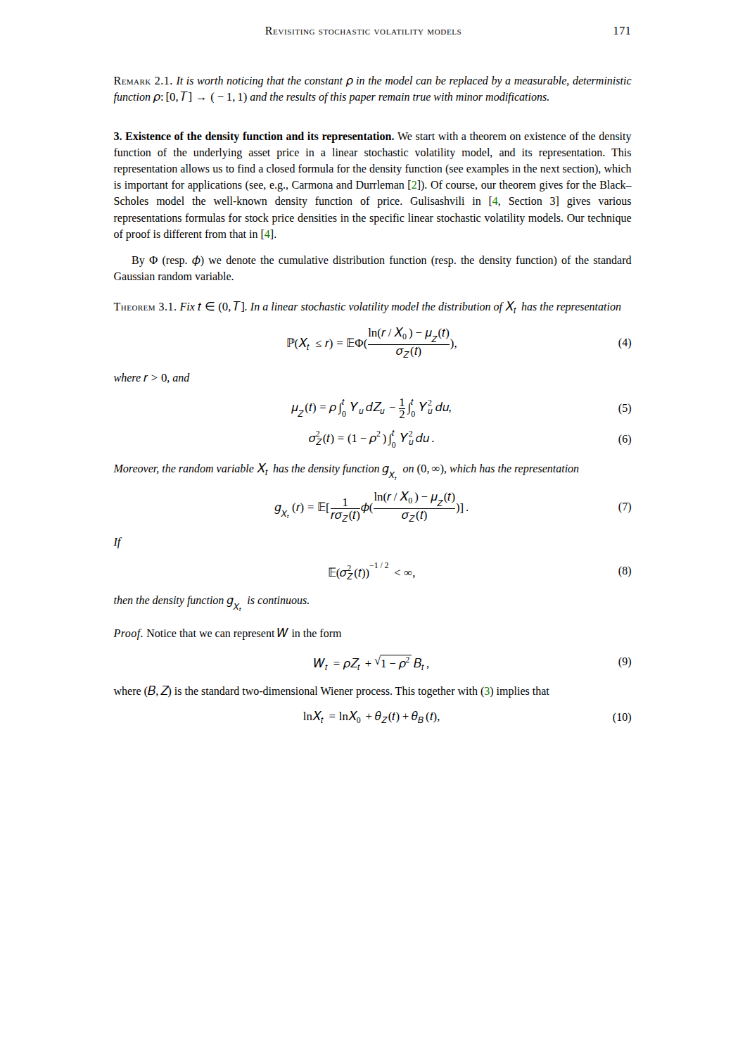Revisiting stochastic volatility models 171
Remark 2.1. It is worth noticing that the constant ρ in the model can be replaced by a measurable, deterministic function ρ:[0,T]→(−1,1) and the results of this paper remain true with minor modifications.
3. Existence of the density function and its representation. We start with a theorem on existence of the density function of the underlying asset price in a linear stochastic volatility model, and its representation. This representation allows us to find a closed formula for the density function (see examples in the next section), which is important for applications (see, e.g., Carmona and Durrleman [2]). Of course, our theorem gives for the Black–Scholes model the well-known density function of price. Gulisashvili in [4, Section 3] gives various representations formulas for stock price densities in the specific linear stochastic volatility models. Our technique of proof is different from that in [4].
By Φ (resp. ϕ) we denote the cumulative distribution function (resp. the density function) of the standard Gaussian random variable.
Theorem 3.1. Fix t∈(0,T]. In a linear stochastic volatility model the distribution of Xt has the representation
ℙ(Xt≤r) = 𝔼Φ ( ln(r/X0)−μZ(t) σZ(t) ) ,
(4)
where r>0, and
μZ(t) = ρ ∫0t Yu dZu − 12 ∫0t Yu2 du ,
(5)
σZ2(t) = (1−ρ2) ∫0t Yu2 du .
(6)
Moreover, the random variable Xt has the density function gXt on (0,∞), which has the representation
gXt(r) = 𝔼 [ 1 rσZ(t) ϕ ( ln(r/X0)−μZ(t) σZ(t) ) ] .
(7)
If
𝔼 (σZ2(t)) −1/2 < ∞ ,
(8)
then the density function gXt is continuous.
Proof. Notice that we can represent W in the form
Wt = ρZt + 1−ρ2 Bt ,
(9)
where (B,Z) is the standard two-dimensional Wiener process. This together with (3) implies that
lnXt = lnX0 + θZ(t) + θB(t) ,
(10)